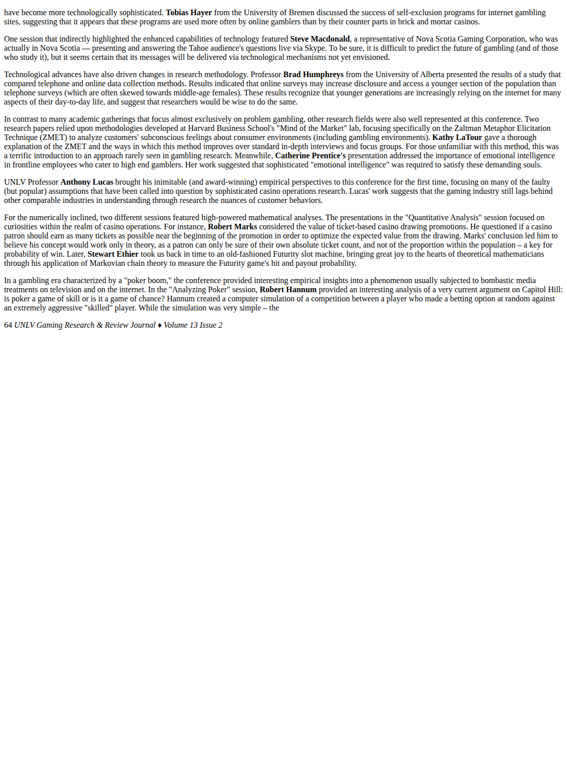have become more technologically sophisticated. Tobias Hayer from the University of Bremen discussed the success of self-exclusion programs for internet gambling sites, suggesting that it appears that these programs are used more often by online gamblers than by their counter parts in brick and mortar casinos.
One session that indirectly highlighted the enhanced capabilities of technology featured Steve Macdonald, a representative of Nova Scotia Gaming Corporation, who was actually in Nova Scotia — presenting and answering the Tahoe audience's questions live via Skype. To be sure, it is difficult to predict the future of gambling (and of those who study it), but it seems certain that its messages will be delivered via technological mechanisms not yet envisioned.
Technological advances have also driven changes in research methodology. Professor Brad Humphreys from the University of Alberta presented the results of a study that compared telephone and online data collection methods. Results indicated that online surveys may increase disclosure and access a younger section of the population than telephone surveys (which are often skewed towards middle-age females). These results recognize that younger generations are increasingly relying on the internet for many aspects of their day-to-day life, and suggest that researchers would be wise to do the same.
In contrast to many academic gatherings that focus almost exclusively on problem gambling, other research fields were also well represented at this conference. Two research papers relied upon methodologies developed at Harvard Business School's "Mind of the Market" lab, focusing specifically on the Zaltman Metaphor Elicitation Technique (ZMET) to analyze customers' subconscious feelings about consumer environments (including gambling environments). Kathy LaTour gave a thorough explanation of the ZMET and the ways in which this method improves over standard in-depth interviews and focus groups. For those unfamiliar with this method, this was a terrific introduction to an approach rarely seen in gambling research. Meanwhile, Catherine Prentice's presentation addressed the importance of emotional intelligence in frontline employees who cater to high end gamblers. Her work suggested that sophisticated "emotional intelligence" was required to satisfy these demanding souls.
UNLV Professor Anthony Lucas brought his inimitable (and award-winning) empirical perspectives to this conference for the first time, focusing on many of the faulty (but popular) assumptions that have been called into question by sophisticated casino operations research. Lucas' work suggests that the gaming industry still lags behind other comparable industries in understanding through research the nuances of customer behaviors.
For the numerically inclined, two different sessions featured high-powered mathematical analyses. The presentations in the "Quantitative Analysis" session focused on curiosities within the realm of casino operations. For instance, Robert Marks considered the value of ticket-based casino drawing promotions. He questioned if a casino patron should earn as many tickets as possible near the beginning of the promotion in order to optimize the expected value from the drawing. Marks' conclusion led him to believe his concept would work only in theory, as a patron can only be sure of their own absolute ticket count, and not of the proportion within the population – a key for probability of win. Later, Stewart Ethier took us back in time to an old-fashioned Futurity slot machine, bringing great joy to the hearts of theoretical mathematicians through his application of Markovian chain theory to measure the Futurity game's hit and payout probability.
In a gambling era characterized by a "poker boom," the conference provided interesting empirical insights into a phenomenon usually subjected to bombastic media treatments on television and on the internet. In the "Analyzing Poker" session, Robert Hannum provided an interesting analysis of a very current argument on Capitol Hill: is poker a game of skill or is it a game of chance? Hannum created a computer simulation of a competition between a player who made a betting option at random against an extremely aggressive "skilled" player. While the simulation was very simple – the
64 UNLV Gaming Research & Review Journal ♦ Volume 13 Issue 2